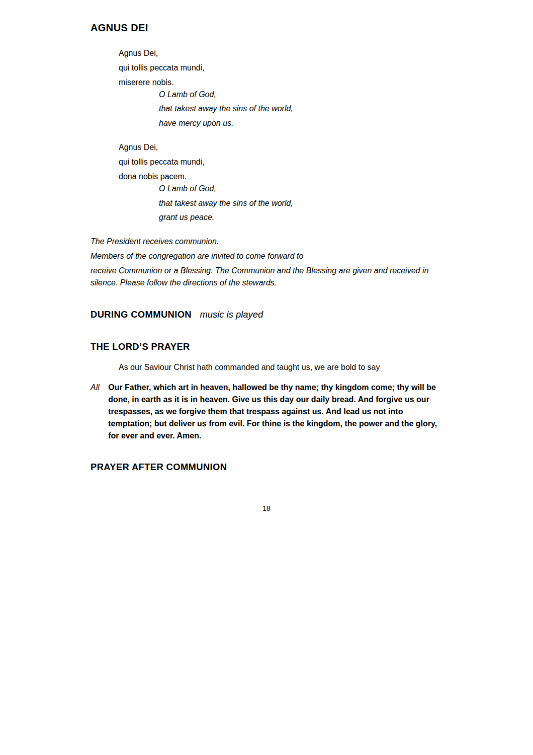AGNUS DEI
Agnus Dei,
qui tollis peccata mundi,
miserere nobis.
O Lamb of God,
that takest away the sins of the world,
have mercy upon us.
Agnus Dei,
qui tollis peccata mundi,
dona nobis pacem.
O Lamb of God,
that takest away the sins of the world,
grant us peace.
The President receives communion.
Members of the congregation are invited to come forward to
receive Communion or a Blessing. The Communion and the Blessing are given and received in silence. Please follow the directions of the stewards.
DURING COMMUNION music is played
THE LORD’S PRAYER
As our Saviour Christ hath commanded and taught us, we are bold to say
All
Our Father, which art in heaven, hallowed be thy name; thy kingdom come; thy will be done, in earth as it is in heaven. Give us this day our daily bread. And forgive us our trespasses, as we forgive them that trespass against us. And lead us not into temptation; but deliver us from evil. For thine is the kingdom, the power and the glory, for ever and ever. Amen.
PRAYER AFTER COMMUNION
18